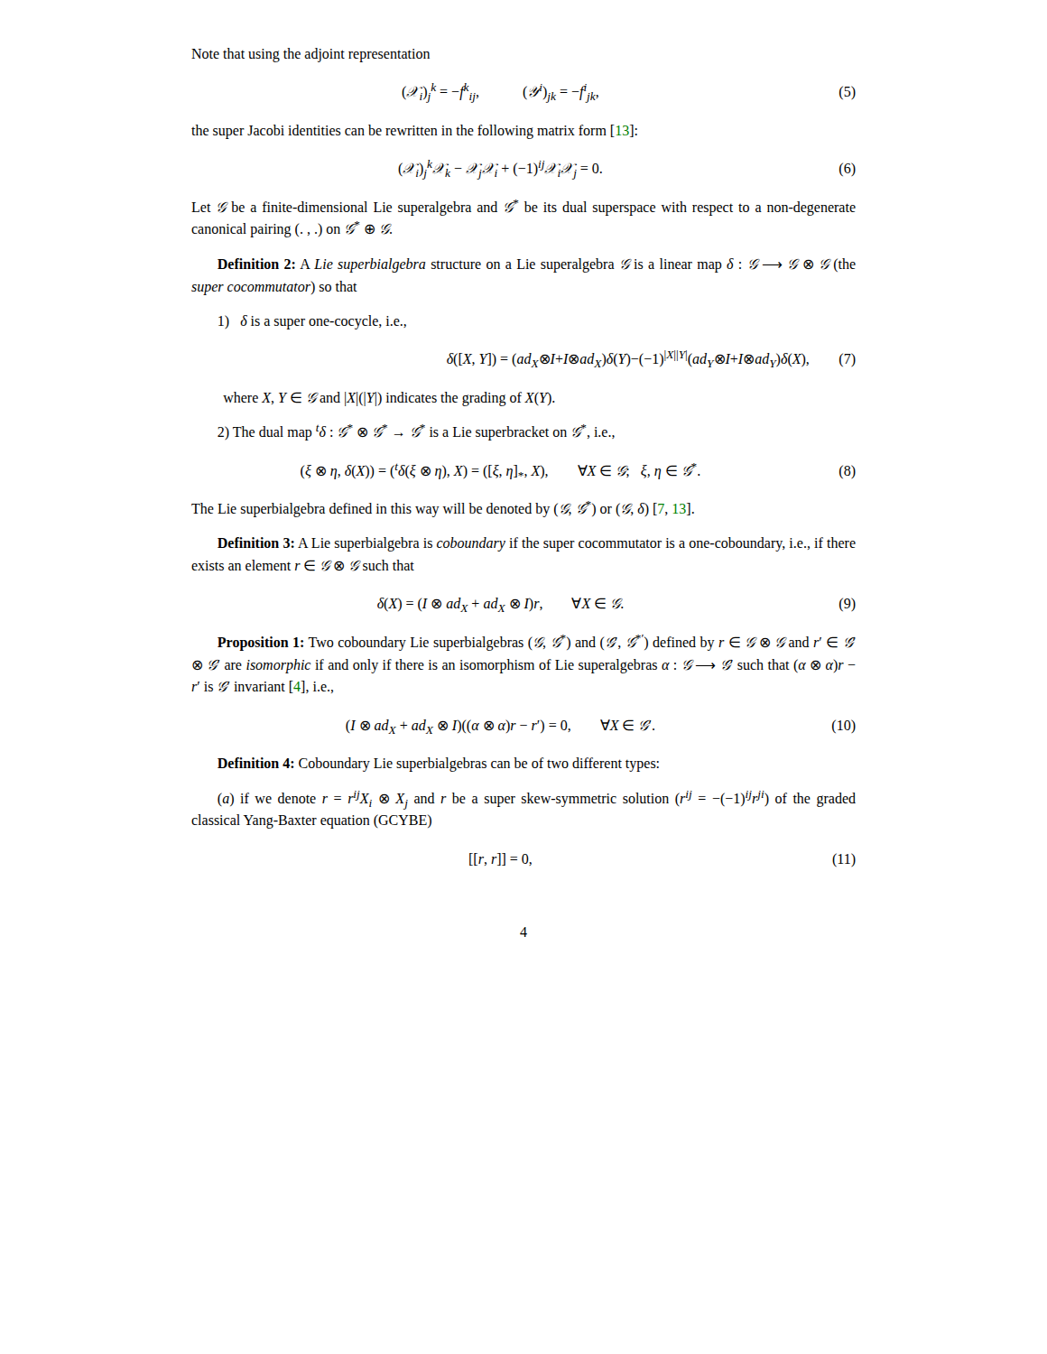Note that using the adjoint representation
(𝒳i)jk = −fkij,   (𝒴i)jk = −fijk, (5)
the super Jacobi identities can be rewritten in the following matrix form [13]:
(𝒳i)jk𝒳k − 𝒳j𝒳i + (−1)ij𝒳i𝒳j = 0. (6)
Let 𝒢 be a finite-dimensional Lie superalgebra and 𝒢* be its dual superspace with respect to a non-degenerate canonical pairing (. , .) on 𝒢* ⊕ 𝒢.
Definition 2: A Lie superbialgebra structure on a Lie superalgebra 𝒢 is a linear map δ : 𝒢 ⟶ 𝒢 ⊗ 𝒢 (the super cocommutator) so that
1)  δ is a super one-cocycle, i.e.,
δ([X, Y]) = (adX⊗I+I⊗adX)δ(Y)−(−1)|X||Y|(adY⊗I+I⊗adY)δ(X), (7)
where X, Y ∈ 𝒢 and |X|(|Y|) indicates the grading of X(Y).
2) The dual map tδ : 𝒢* ⊗ 𝒢* → 𝒢* is a Lie superbracket on 𝒢*, i.e.,
(ξ ⊗ η, δ(X)) = (tδ(ξ ⊗ η), X) = ([ξ, η]*, X),  ∀X ∈ 𝒢;  ξ, η ∈ 𝒢*. (8)
The Lie superbialgebra defined in this way will be denoted by (𝒢, 𝒢*) or (𝒢, δ) [7, 13].
Definition 3: A Lie superbialgebra is coboundary if the super cocommutator is a one-coboundary, i.e., if there exists an element r ∈ 𝒢 ⊗ 𝒢 such that
δ(X) = (I ⊗ adX + adX ⊗ I)r,  ∀X ∈ 𝒢. (9)
Proposition 1: Two coboundary Lie superbialgebras (𝒢, 𝒢*) and (𝒢′, 𝒢*′) defined by r ∈ 𝒢 ⊗ 𝒢 and r′ ∈ 𝒢′ ⊗ 𝒢′ are isomorphic if and only if there is an isomorphism of Lie superalgebras α : 𝒢 ⟶ 𝒢′ such that (α ⊗ α)r − r′ is 𝒢′ invariant [4], i.e.,
(I ⊗ adX + adX ⊗ I)((α ⊗ α)r − r′) = 0,  ∀X ∈ 𝒢′. (10)
Definition 4: Coboundary Lie superbialgebras can be of two different types:
(a) if we denote r = rijXi ⊗ Xj and r be a super skew-symmetric solution (rij = −(−1)ijrji) of the graded classical Yang-Baxter equation (GCYBE)
[[r, r]] = 0, (11)
4